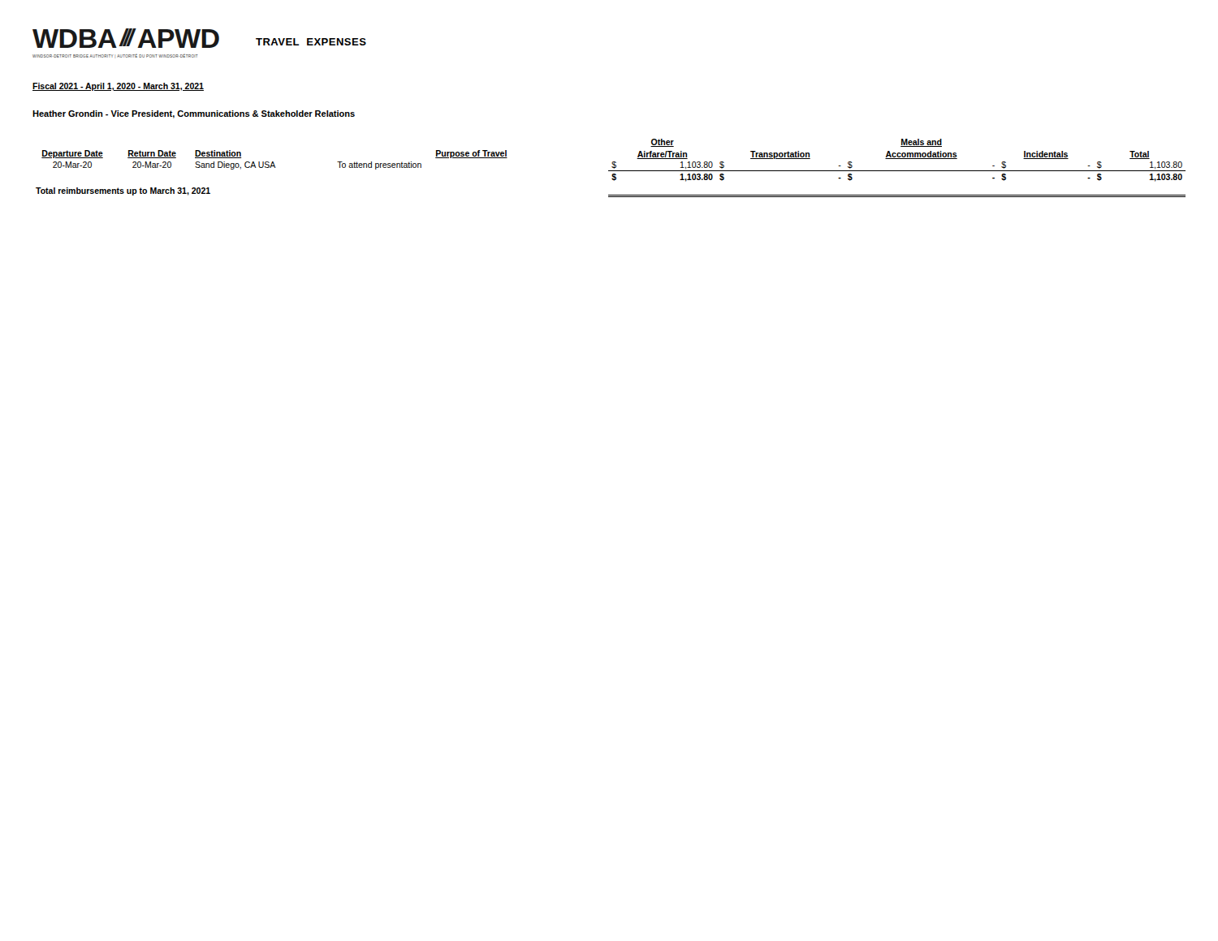WDBA///APWD
WINDSOR-DETROIT BRIDGE AUTHORITY | AUTORITÉ DU PONT WINDSOR-DÉTROIT
TRAVEL EXPENSES
Fiscal 2021 - April 1, 2020 - March 31, 2021
Heather Grondin - Vice President, Communications & Stakeholder Relations
| | | | | | Other | | Meals and | |
| --- | --- | --- | --- | --- | --- | --- | --- | --- |
| Departure Date | Return Date | Destination | | Purpose of Travel | Airfare/Train | Transportation | Accommodations | Incidentals | Total |
| 20-Mar-20 | 20-Mar-20 | Sand Diego, CA USA | | To attend presentation | $ | 1,103.80 | $ | - | $ | - | $ | - | $ | 1,103.80 |
| Total reimbursements up to March 31, 2021 | $ | 1,103.80 | $ | - | $ | - | $ | - | $ | 1,103.80 |